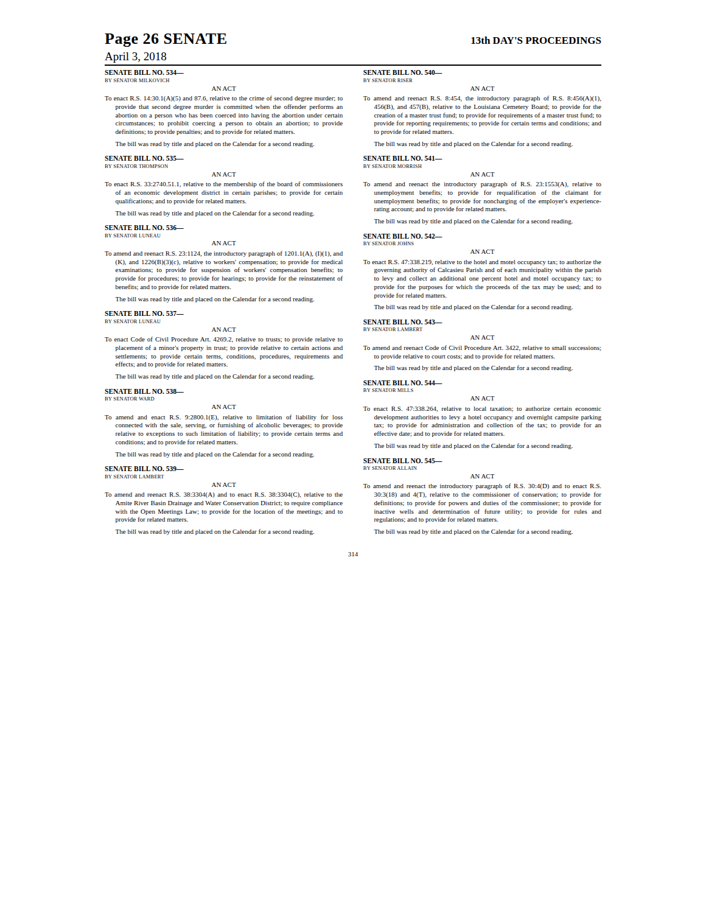Page 26 SENATE
13th DAY'S PROCEEDINGS
April 3, 2018
SENATE BILL NO. 534—
BY SENATOR MILKOVICH
AN ACT
To enact R.S. 14:30.1(A)(5) and 87.6, relative to the crime of second degree murder; to provide that second degree murder is committed when the offender performs an abortion on a person who has been coerced into having the abortion under certain circumstances; to prohibit coercing a person to obtain an abortion; to provide definitions; to provide penalties; and to provide for related matters.
The bill was read by title and placed on the Calendar for a second reading.
SENATE BILL NO. 535—
BY SENATOR THOMPSON
AN ACT
To enact R.S. 33:2740.51.1, relative to the membership of the board of commissioners of an economic development district in certain parishes; to provide for certain qualifications; and to provide for related matters.
The bill was read by title and placed on the Calendar for a second reading.
SENATE BILL NO. 536—
BY SENATOR LUNEAU
AN ACT
To amend and reenact R.S. 23:1124, the introductory paragraph of 1201.1(A), (I)(1), and (K), and 1226(B)(3)(c), relative to workers' compensation; to provide for medical examinations; to provide for suspension of workers' compensation benefits; to provide for procedures; to provide for hearings; to provide for the reinstatement of benefits; and to provide for related matters.
The bill was read by title and placed on the Calendar for a second reading.
SENATE BILL NO. 537—
BY SENATOR LUNEAU
AN ACT
To enact Code of Civil Procedure Art. 4269.2, relative to trusts; to provide relative to placement of a minor's property in trust; to provide relative to certain actions and settlements; to provide certain terms, conditions, procedures, requirements and effects; and to provide for related matters.
The bill was read by title and placed on the Calendar for a second reading.
SENATE BILL NO. 538—
BY SENATOR WARD
AN ACT
To amend and enact R.S. 9:2800.1(E), relative to limitation of liability for loss connected with the sale, serving, or furnishing of alcoholic beverages; to provide relative to exceptions to such limitation of liability; to provide certain terms and conditions; and to provide for related matters.
The bill was read by title and placed on the Calendar for a second reading.
SENATE BILL NO. 539—
BY SENATOR LAMBERT
AN ACT
To amend and reenact R.S. 38:3304(A) and to enact R.S. 38:3304(C), relative to the Amite River Basin Drainage and Water Conservation District; to require compliance with the Open Meetings Law; to provide for the location of the meetings; and to provide for related matters.
The bill was read by title and placed on the Calendar for a second reading.
SENATE BILL NO. 540—
BY SENATOR RISER
AN ACT
To amend and reenact R.S. 8:454, the introductory paragraph of R.S. 8:456(A)(1), 456(B), and 457(B), relative to the Louisiana Cemetery Board; to provide for the creation of a master trust fund; to provide for requirements of a master trust fund; to provide for reporting requirements; to provide for certain terms and conditions; and to provide for related matters.
The bill was read by title and placed on the Calendar for a second reading.
SENATE BILL NO. 541—
BY SENATOR MORRISH
AN ACT
To amend and reenact the introductory paragraph of R.S. 23:1553(A), relative to unemployment benefits; to provide for requalification of the claimant for unemployment benefits; to provide for noncharging of the employer's experience-rating account; and to provide for related matters.
The bill was read by title and placed on the Calendar for a second reading.
SENATE BILL NO. 542—
BY SENATOR JOHNS
AN ACT
To enact R.S. 47:338.219, relative to the hotel and motel occupancy tax; to authorize the governing authority of Calcasieu Parish and of each municipality within the parish to levy and collect an additional one percent hotel and motel occupancy tax; to provide for the purposes for which the proceeds of the tax may be used; and to provide for related matters.
The bill was read by title and placed on the Calendar for a second reading.
SENATE BILL NO. 543—
BY SENATOR LAMBERT
AN ACT
To amend and reenact Code of Civil Procedure Art. 3422, relative to small successions; to provide relative to court costs; and to provide for related matters.
The bill was read by title and placed on the Calendar for a second reading.
SENATE BILL NO. 544—
BY SENATOR MILLS
AN ACT
To enact R.S. 47:338.264, relative to local taxation; to authorize certain economic development authorities to levy a hotel occupancy and overnight campsite parking tax; to provide for administration and collection of the tax; to provide for an effective date; and to provide for related matters.
The bill was read by title and placed on the Calendar for a second reading.
SENATE BILL NO. 545—
BY SENATOR ALLAIN
AN ACT
To amend and reenact the introductory paragraph of R.S. 30:4(D) and to enact R.S. 30:3(18) and 4(T), relative to the commissioner of conservation; to provide for definitions; to provide for powers and duties of the commissioner; to provide for inactive wells and determination of future utility; to provide for rules and regulations; and to provide for related matters.
The bill was read by title and placed on the Calendar for a second reading.
314